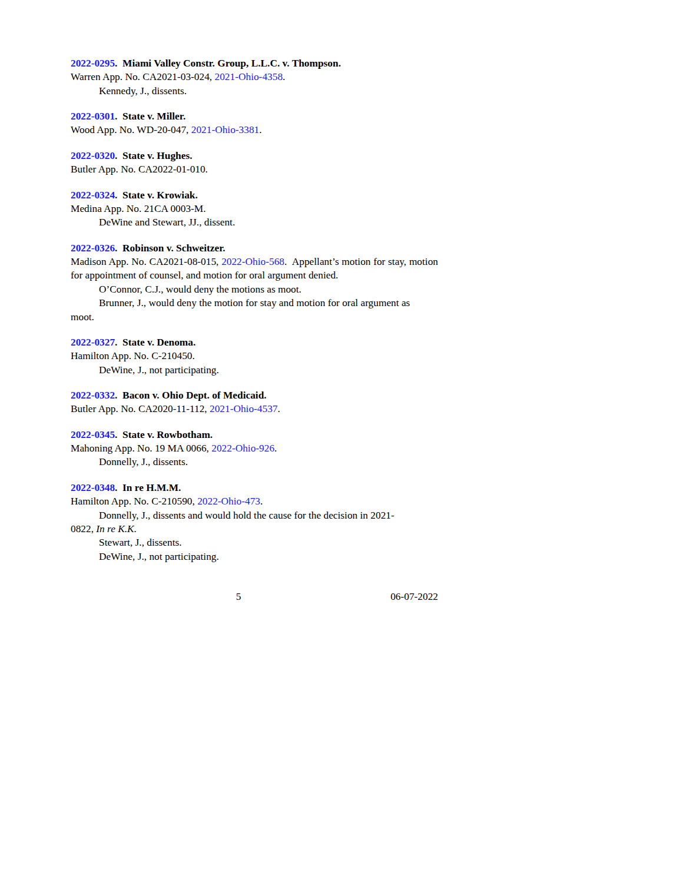2022-0295. Miami Valley Constr. Group, L.L.C. v. Thompson.
Warren App. No. CA2021-03-024, 2021-Ohio-4358.
Kennedy, J., dissents.
2022-0301. State v. Miller.
Wood App. No. WD-20-047, 2021-Ohio-3381.
2022-0320. State v. Hughes.
Butler App. No. CA2022-01-010.
2022-0324. State v. Krowiak.
Medina App. No. 21CA 0003-M.
DeWine and Stewart, JJ., dissent.
2022-0326. Robinson v. Schweitzer.
Madison App. No. CA2021-08-015, 2022-Ohio-568. Appellant’s motion for stay, motion for appointment of counsel, and motion for oral argument denied.
O’Connor, C.J., would deny the motions as moot.
Brunner, J., would deny the motion for stay and motion for oral argument as
moot.
2022-0327. State v. Denoma.
Hamilton App. No. C-210450.
DeWine, J., not participating.
2022-0332. Bacon v. Ohio Dept. of Medicaid.
Butler App. No. CA2020-11-112, 2021-Ohio-4537.
2022-0345. State v. Rowbotham.
Mahoning App. No. 19 MA 0066, 2022-Ohio-926.
Donnelly, J., dissents.
2022-0348. In re H.M.M.
Hamilton App. No. C-210590, 2022-Ohio-473.
Donnelly, J., dissents and would hold the cause for the decision in 2021-
0822, In re K.K.
Stewart, J., dissents.
DeWine, J., not participating.
5 06-07-2022